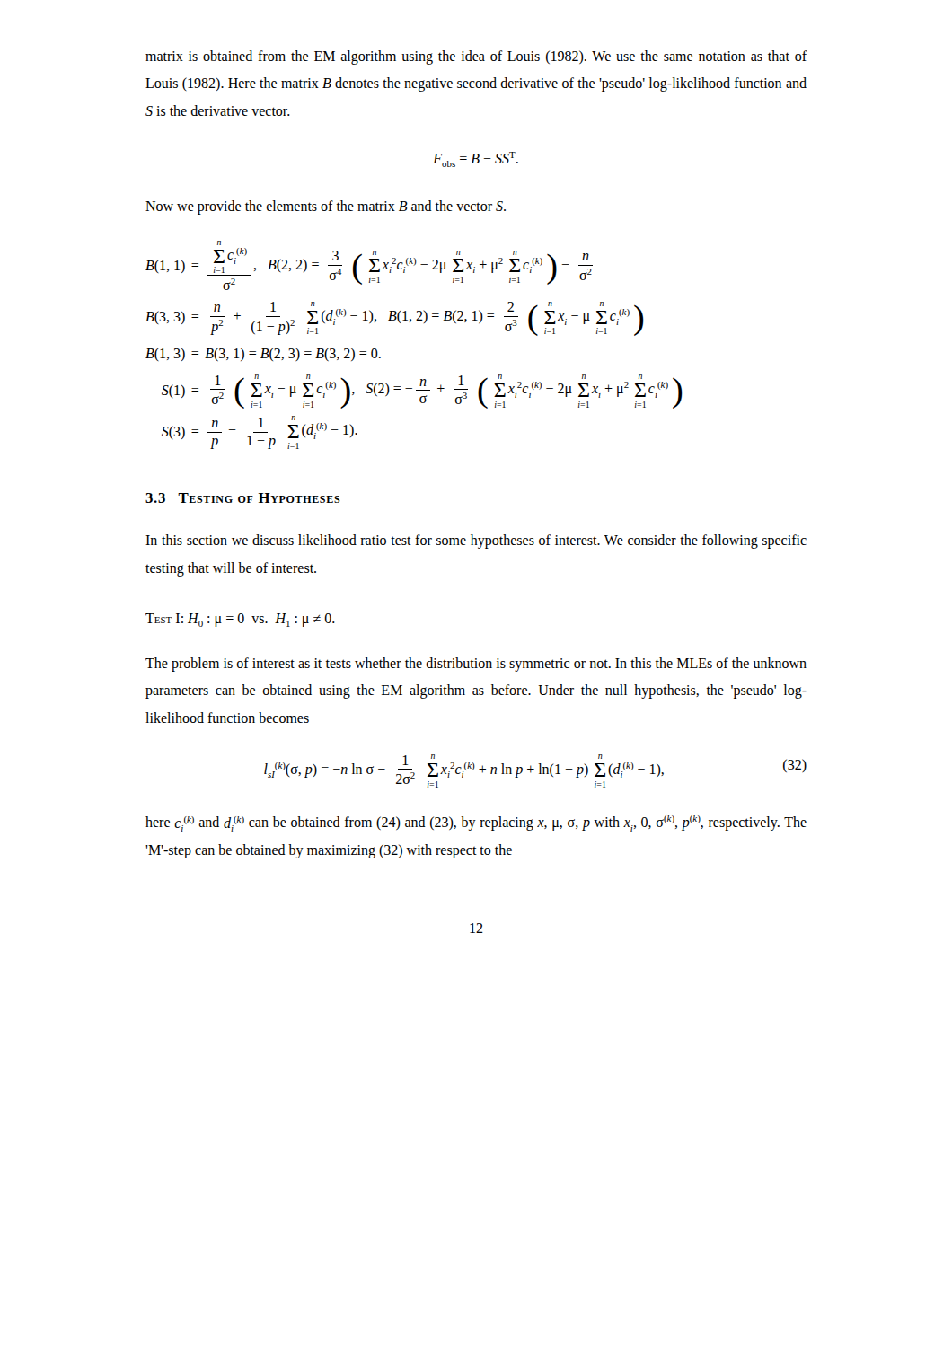matrix is obtained from the EM algorithm using the idea of Louis (1982). We use the same notation as that of Louis (1982). Here the matrix B denotes the negative second derivative of the 'pseudo' log-likelihood function and S is the derivative vector.
Fobs = B − SST.
Now we provide the elements of the matrix B and the vector S.
B(1, 1)
=
nΣi=1 ci(k) σ2, B(2, 2) = 3 σ4 ( nΣi=1 xi2ci(k) − 2μ nΣi=1 xi + μ2 nΣi=1 ci(k) ) − nσ2
B(3, 3)
=
np2 + 1(1 − p)2 nΣi=1(di(k) − 1), B(1, 2) = B(2, 1) = 2 σ3 ( nΣi=1 xi − μ nΣi=1 ci(k) )
B(1, 3)
=
B(3, 1) = B(2, 3) = B(3, 2) = 0.
S(1)
=
1 σ2 ( nΣi=1 xi − μ nΣi=1 ci(k) ), S(2) = −nσ + 1 σ3 ( nΣi=1 xi2ci(k) − 2μ nΣi=1 xi + μ2 nΣi=1 ci(k) )
S(3)
=
np − 11 − p nΣi=1(di(k) − 1).
3.3 Testing of Hypotheses
In this section we discuss likelihood ratio test for some hypotheses of interest. We consider the following specific testing that will be of interest.
Test I: H0 : μ = 0 vs. H1 : μ ≠ 0.
The problem is of interest as it tests whether the distribution is symmetric or not. In this the MLEs of the unknown parameters can be obtained using the EM algorithm as before. Under the null hypothesis, the 'pseudo' log-likelihood function becomes
lsI(k)(σ, p) = −n ln σ − 12σ2 nΣi=1 xi2ci(k) + n ln p + ln(1 − p) nΣi=1(di(k) − 1), (32)
here ci(k) and di(k) can be obtained from (24) and (23), by replacing x, μ, σ, p with xi, 0, σ(k), p(k), respectively. The 'M'-step can be obtained by maximizing (32) with respect to the
12